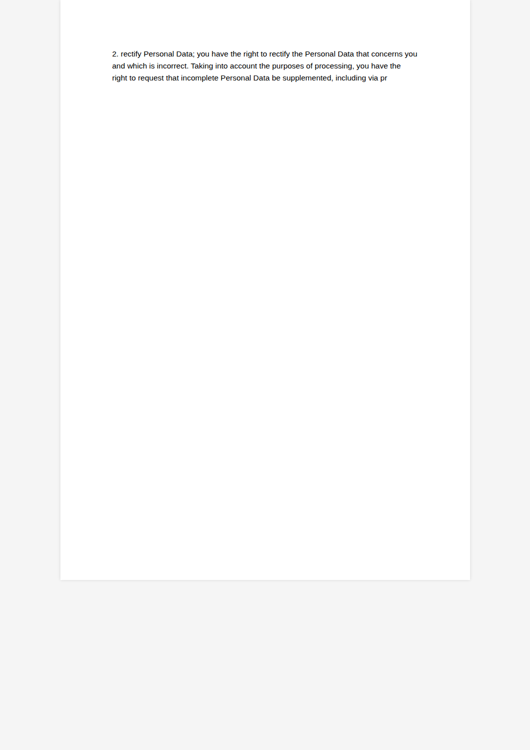2. rectify Personal Data; you have the right to rectify the Personal Data that concerns you and which is incorrect. Taking into account the purposes of processing, you have the right to request that incomplete Personal Data be supplemented, including via pr